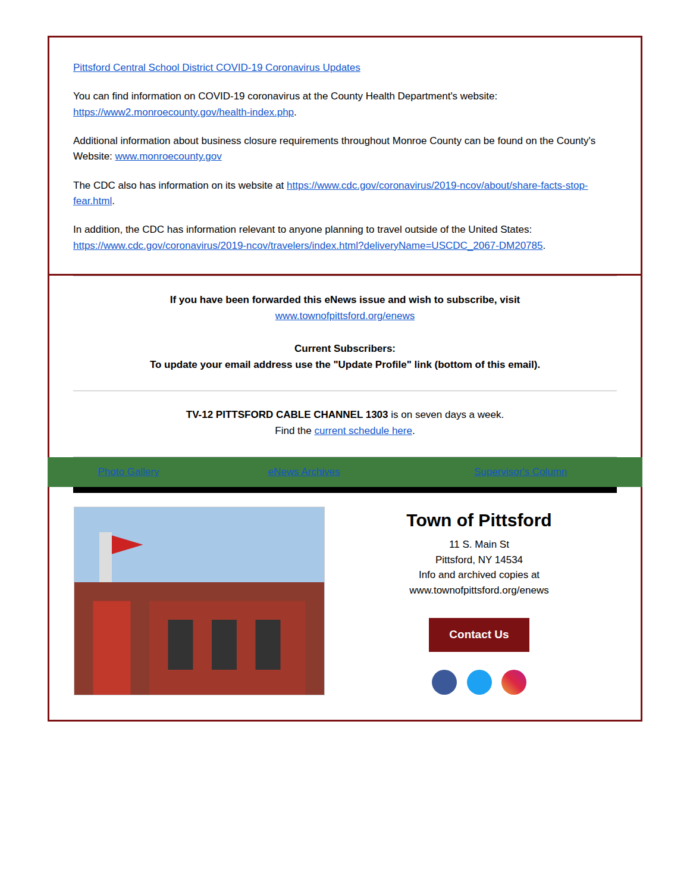Pittsford Central School District COVID-19 Coronavirus Updates
You can find information on COVID-19 coronavirus at the County Health Department's website: https://www2.monroecounty.gov/health-index.php.
Additional information about business closure requirements throughout Monroe County can be found on the County's Website: www.monroecounty.gov
The CDC also has information on its website at https://www.cdc.gov/coronavirus/2019-ncov/about/share-facts-stop-fear.html.
In addition, the CDC has information relevant to anyone planning to travel outside of the United States: https://www.cdc.gov/coronavirus/2019-ncov/travelers/index.html?deliveryName=USCDC_2067-DM20785.
If you have been forwarded this eNews issue and wish to subscribe, visit
www.townofpittsford.org/enews
Current Subscribers:
To update your email address use the "Update Profile" link (bottom of this email).
TV-12 PITTSFORD CABLE CHANNEL 1303 is on seven days a week.
Find the current schedule here.
| Photo Gallery | eNews Archives | Supervisor's Column |
| | Town of Pittsford 11 S. Main St Pittsford, NY 14534 Info and archived copies at www.townofpittsford.org/enews Contact Us |